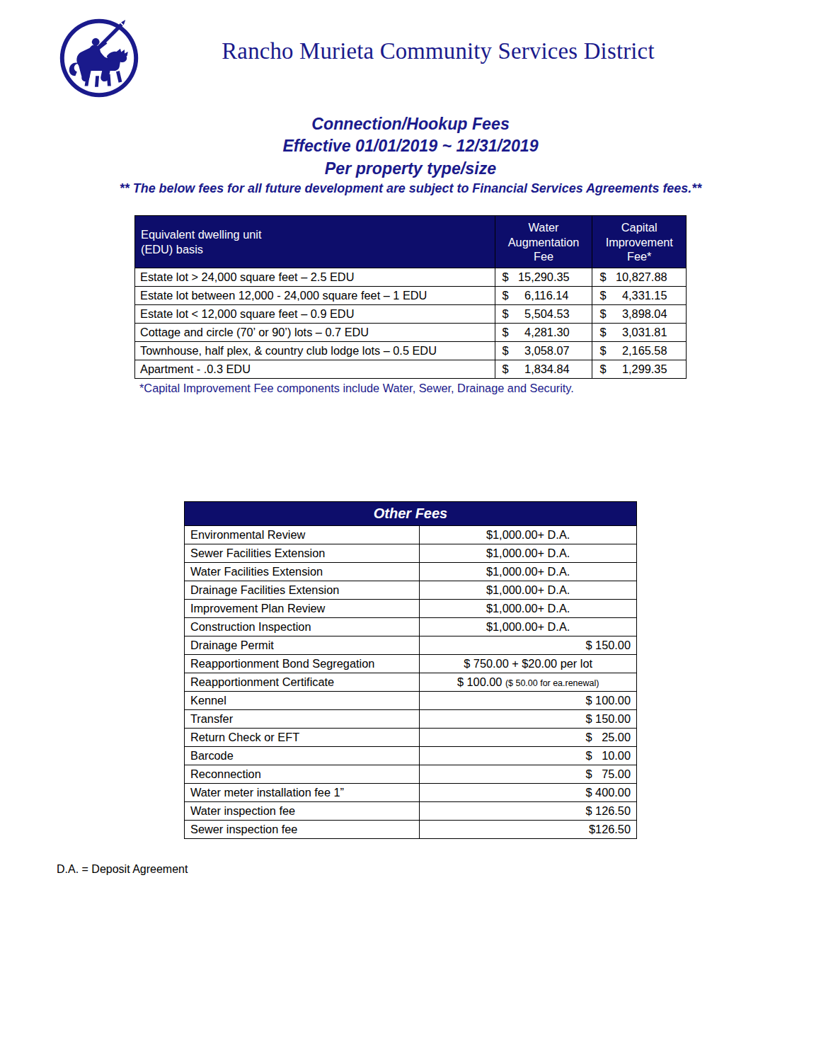Rancho Murieta Community Services District
Connection/Hookup Fees
Effective 01/01/2019 ~ 12/31/2019
Per property type/size
** The below fees for all future development are subject to Financial Services Agreements fees.**
| Equivalent dwelling unit (EDU) basis | Water Augmentation Fee | Capital Improvement Fee* |
| --- | --- | --- |
| Estate lot > 24,000 square feet – 2.5 EDU | $ 15,290.35 | $ 10,827.88 |
| Estate lot between 12,000 - 24,000 square feet – 1 EDU | $ 6,116.14 | $ 4,331.15 |
| Estate lot < 12,000 square feet – 0.9 EDU | $ 5,504.53 | $ 3,898.04 |
| Cottage and circle (70’ or 90’) lots – 0.7 EDU | $ 4,281.30 | $ 3,031.81 |
| Townhouse, half plex, & country club lodge lots – 0.5 EDU | $ 3,058.07 | $ 2,165.58 |
| Apartment - .0.3 EDU | $ 1,834.84 | $ 1,299.35 |
*Capital Improvement Fee components include Water, Sewer, Drainage and Security.
Other Fees
| Environmental Review | $1,000.00+ D.A. |
| Sewer Facilities Extension | $1,000.00+ D.A. |
| Water Facilities Extension | $1,000.00+ D.A. |
| Drainage Facilities Extension | $1,000.00+ D.A. |
| Improvement Plan Review | $1,000.00+ D.A. |
| Construction Inspection | $1,000.00+ D.A. |
| Drainage Permit | $ 150.00 |
| Reapportionment Bond Segregation | $ 750.00 + $20.00 per lot |
| Reapportionment Certificate | $ 100.00 ($ 50.00 for ea.renewal) |
| Kennel | $ 100.00 |
| Transfer | $ 150.00 |
| Return Check or EFT | $ 25.00 |
| Barcode | $ 10.00 |
| Reconnection | $ 75.00 |
| Water meter installation fee 1” | $ 400.00 |
| Water inspection fee | $ 126.50 |
| Sewer inspection fee | $126.50 |
D.A. = Deposit Agreement